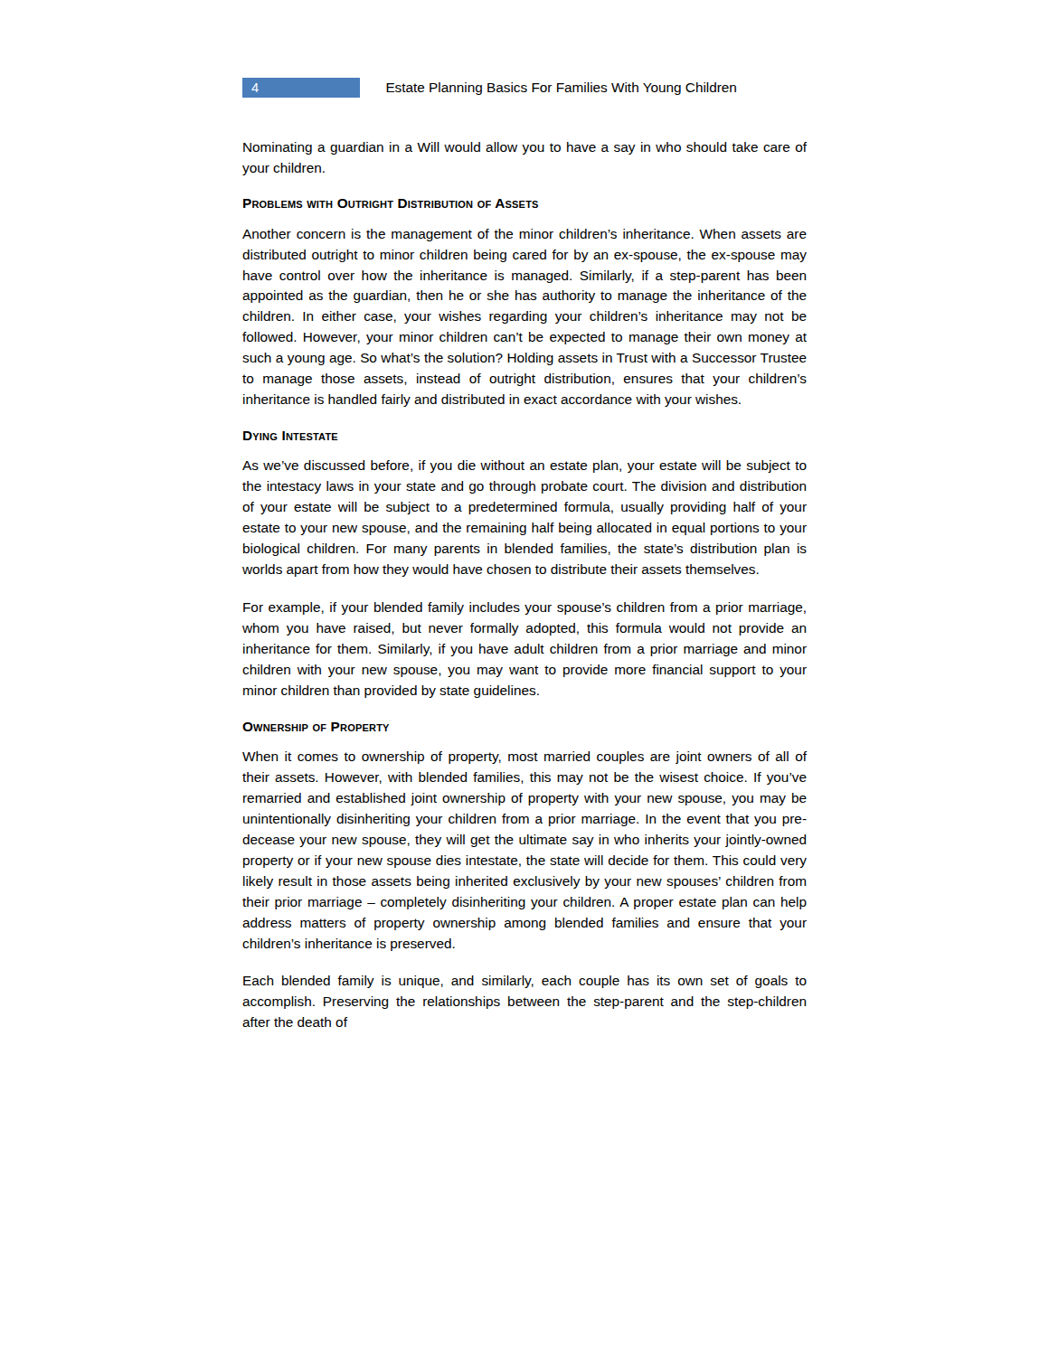4
Estate Planning Basics For Families With Young Children
Nominating a guardian in a Will would allow you to have a say in who should take care of your children.
Problems with Outright Distribution of Assets
Another concern is the management of the minor children’s inheritance. When assets are distributed outright to minor children being cared for by an ex-spouse, the ex-spouse may have control over how the inheritance is managed. Similarly, if a step-parent has been appointed as the guardian, then he or she has authority to manage the inheritance of the children. In either case, your wishes regarding your children’s inheritance may not be followed. However, your minor children can’t be expected to manage their own money at such a young age. So what’s the solution? Holding assets in Trust with a Successor Trustee to manage those assets, instead of outright distribution, ensures that your children’s inheritance is handled fairly and distributed in exact accordance with your wishes.
Dying Intestate
As we’ve discussed before, if you die without an estate plan, your estate will be subject to the intestacy laws in your state and go through probate court. The division and distribution of your estate will be subject to a predetermined formula, usually providing half of your estate to your new spouse, and the remaining half being allocated in equal portions to your biological children. For many parents in blended families, the state’s distribution plan is worlds apart from how they would have chosen to distribute their assets themselves.
For example, if your blended family includes your spouse’s children from a prior marriage, whom you have raised, but never formally adopted, this formula would not provide an inheritance for them. Similarly, if you have adult children from a prior marriage and minor children with your new spouse, you may want to provide more financial support to your minor children than provided by state guidelines.
Ownership of Property
When it comes to ownership of property, most married couples are joint owners of all of their assets. However, with blended families, this may not be the wisest choice. If you’ve remarried and established joint ownership of property with your new spouse, you may be unintentionally disinheriting your children from a prior marriage. In the event that you pre-decease your new spouse, they will get the ultimate say in who inherits your jointly-owned property or if your new spouse dies intestate, the state will decide for them. This could very likely result in those assets being inherited exclusively by your new spouses’ children from their prior marriage – completely disinheriting your children. A proper estate plan can help address matters of property ownership among blended families and ensure that your children’s inheritance is preserved.
Each blended family is unique, and similarly, each couple has its own set of goals to accomplish. Preserving the relationships between the step-parent and the step-children after the death of